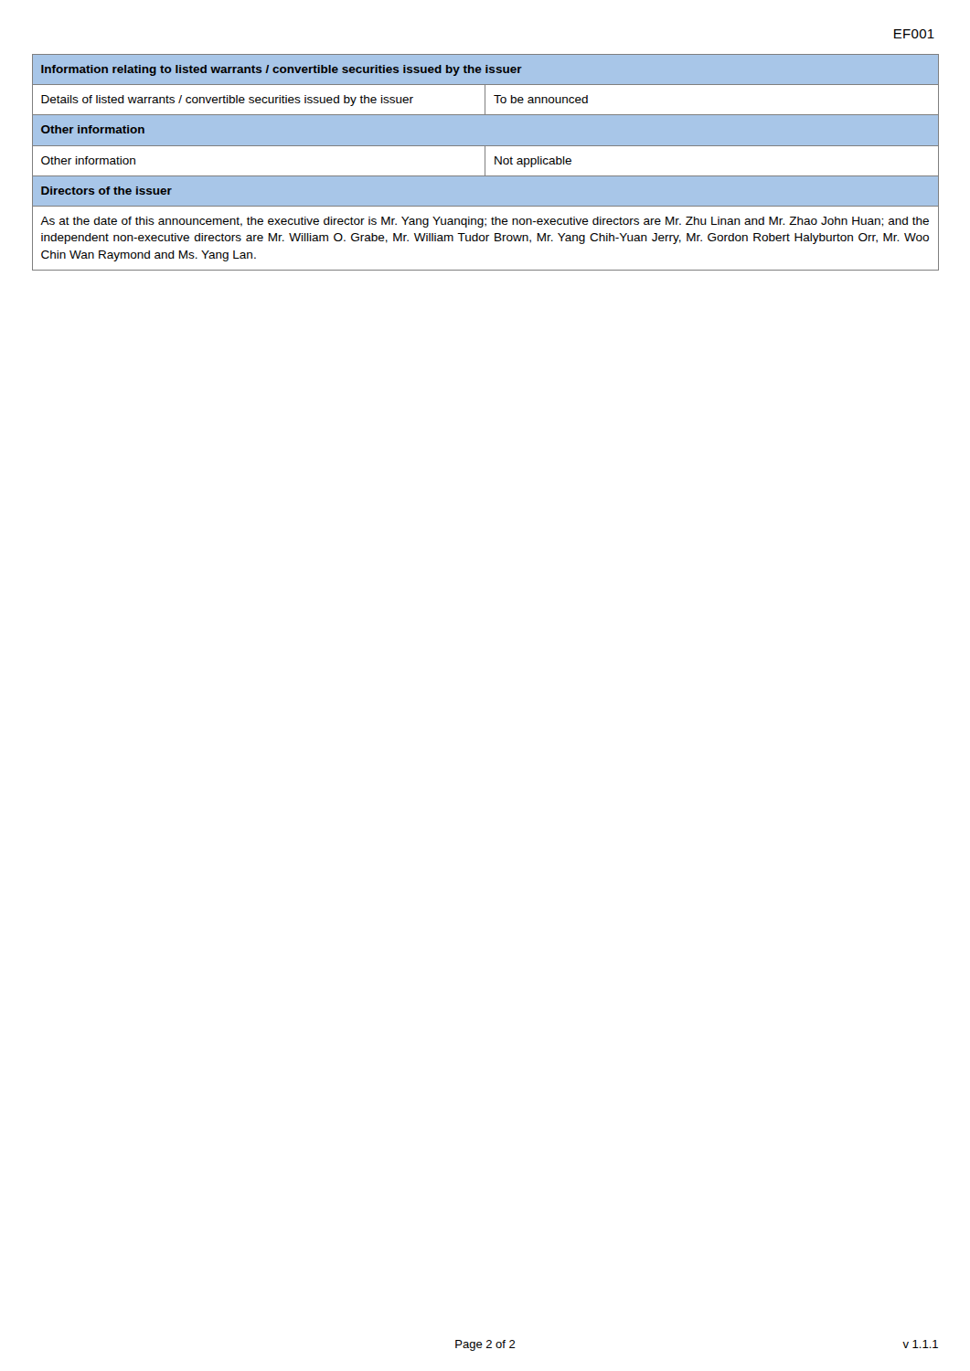EF001
| Information relating to listed warrants / convertible securities issued by the issuer |
| Details of listed warrants / convertible securities issued by the issuer | To be announced |
| Other information |
| Other information | Not applicable |
| Directors of the issuer |
| As at the date of this announcement, the executive director is Mr. Yang Yuanqing; the non-executive directors are Mr. Zhu Linan and Mr. Zhao John Huan; and the independent non-executive directors are Mr. William O. Grabe, Mr. William Tudor Brown, Mr. Yang Chih-Yuan Jerry, Mr. Gordon Robert Halyburton Orr, Mr. Woo Chin Wan Raymond and Ms. Yang Lan. |
Page 2 of 2
v 1.1.1